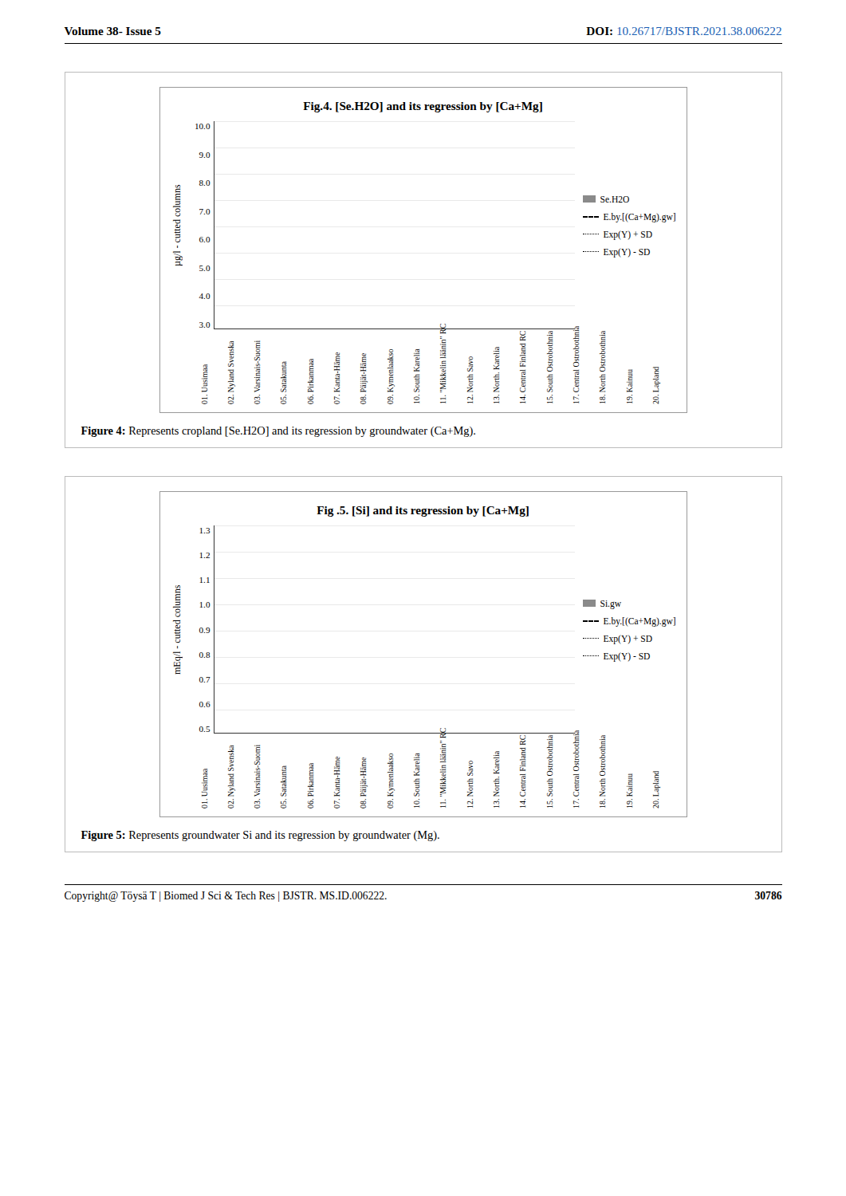Volume 38- Issue 5
DOI: 10.26717/BJSTR.2021.38.006222
Fig.4. [Se.H2O] and its regression by [Ca+Mg]
µg/l - cutted columns
10.0 9.0 8.0 7.0 6.0 5.0 4.0 3.0
Se.H2O
E.by.[(Ca+Mg).gw]
Exp(Y) + SD
Exp(Y) - SD
01. Uusimaa 02. Nyland Svenska 03. Varsinais-Suomi 05. Satakunta 06. Pirkanmaa 07. Kanta-Häme 08. Päijät-Häme 09. Kymenlaakso 10. South Karelia 11. "Mikkelin läänin" RC 12. North Savo 13. North. Karelia 14. Central Finland RC 15. South Ostrobothnia 17. Central Ostrobothnia 18. North Ostrobothnia 19. Kainuu 20. Lapland
Figure 4: Represents cropland [Se.H2O] and its regression by groundwater (Ca+Mg).
Fig .5. [Si] and its regression by [Ca+Mg]
mEq/l - cutted columns
1.3 1.2 1.1 1.0 0.9 0.8 0.7 0.6 0.5
Si.gw
E.by.[(Ca+Mg).gw]
Exp(Y) + SD
Exp(Y) - SD
01. Uusimaa 02. Nyland Svenska 03. Varsinais-Suomi 05. Satakunta 06. Pirkanmaa 07. Kanta-Häme 08. Päijät-Häme 09. Kymenlaakso 10. South Karelia 11. "Mikkelin läänin" RC 12. North Savo 13. North. Karelia 14. Central Finland RC 15. South Ostrobothnia 17. Central Ostrobothnia 18. North Ostrobothnia 19. Kainuu 20. Lapland
Figure 5: Represents groundwater Si and its regression by groundwater (Mg).
Copyright@ Töysä T | Biomed J Sci & Tech Res | BJSTR. MS.ID.006222.
30786